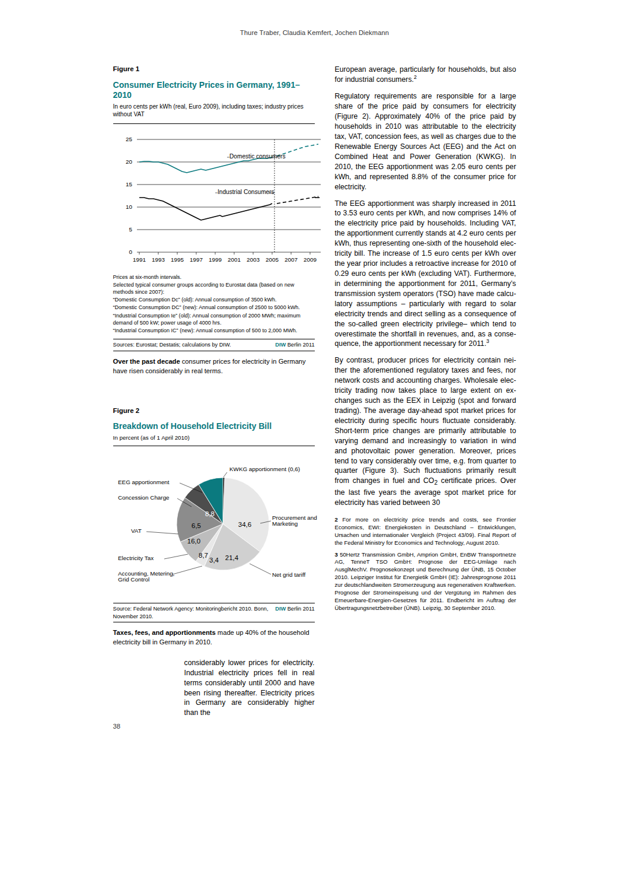Thure Traber, Claudia Kemfert, Jochen Diekmann
Figure 1
Consumer Electricity Prices in Germany, 1991–2010
In euro cents per kWh (real, Euro 2009), including taxes; industry prices without VAT
25 20 15 10 5 0 Domestic consumers Industrial Consumers 1991 1993 1995 1997 1999 2001 2003 2005 2007 2009
Prices at six-month intervals.
Selected typical consumer groups according to Eurostat data (based on new methods since 2007):
“Domestic Consumption Dc” (old): Annual consumption of 3500 kWh.
“Domestic Consumption DC” (new): Annual consumption of 2500 to 5000 kWh.
“Industrial Consumption Ie” (old): Annual consumption of 2000 MWh; maximum demand of 500 kW; power usage of 4000 hrs.
“Industrial Consumption IC” (new): Annual consumption of 500 to 2,000 MWh.
Sources: Eurostat; Destatis; calculations by DIW. DIW Berlin 2011
Over the past decade consumer prices for electricity in Germany have risen considerably in real terms.
Figure 2
Breakdown of Household Electricity Bill
In percent (as of 1 April 2010)
8,8 6,5 16,0 8,7 3,4 21,4 34,6 KWKG apportionment (0,6) EEG apportionment Concession Charge VAT Electricity Tax Accounting, Metering, Grid Control Net grid tariff Procurement and Marketing
Source: Federal Network Agency: Monitoringbericht 2010. Bonn, November 2010. DIW Berlin 2011
Taxes, fees, and apportionments made up 40% of the household electricity bill in Germany in 2010.
considerably lower prices for electricity. Industrial electricity prices fell in real terms considerably until 2000 and have been rising thereafter. Electricity prices in Germany are considerably higher than the
European average, particularly for households, but also for industrial consumers.2
Regulatory requirements are responsible for a large share of the price paid by consumers for electricity (Figure 2). Approximately 40% of the price paid by households in 2010 was attributable to the electricity tax, VAT, concession fees, as well as charges due to the Renewable Energy Sources Act (EEG) and the Act on Combined Heat and Power Generation (KWKG). In 2010, the EEG apportionment was 2.05 euro cents per kWh, and represented 8.8% of the consumer price for electricity.
The EEG apportionment was sharply increased in 2011 to 3.53 euro cents per kWh, and now comprises 14% of the electricity price paid by households. Including VAT, the apportionment currently stands at 4.2 euro cents per kWh, thus representing one-sixth of the household electricity bill. The increase of 1.5 euro cents per kWh over the year prior includes a retroactive increase for 2010 of 0.29 euro cents per kWh (excluding VAT). Furthermore, in determining the apportionment for 2011, Germany’s transmission system operators (TSO) have made calculatory assumptions – particularly with regard to solar electricity trends and direct selling as a consequence of the so-called green electricity privilege– which tend to overestimate the shortfall in revenues, and, as a consequence, the apportionment necessary for 2011.3
By contrast, producer prices for electricity contain neither the aforementioned regulatory taxes and fees, nor network costs and accounting charges. Wholesale electricity trading now takes place to large extent on exchanges such as the EEX in Leipzig (spot and forward trading). The average day-ahead spot market prices for electricity during specific hours fluctuate considerably. Short-term price changes are primarily attributable to varying demand and increasingly to variation in wind and photovoltaic power generation. Moreover, prices tend to vary considerably over time, e.g. from quarter to quarter (Figure 3). Such fluctuations primarily result from changes in fuel and CO2 certificate prices. Over the last five years the average spot market price for electricity has varied between 30
2 For more on electricity price trends and costs, see Frontier Economics, EWI: Energiekosten in Deutschland – Entwicklungen, Ursachen und internationaler Vergleich (Project 43/09). Final Report of the Federal Ministry for Economics and Technology, August 2010.
3 50Hertz Transmission GmbH, Amprion GmbH, EnBW Transportnetze AG, TenneT TSO GmbH: Prognose der EEG-Umlage nach AusglMechV. Prognosekonzept und Berechnung der ÜNB, 15 October 2010. Leipziger Institut für Energietik GmbH (IE): Jahresprognose 2011 zur deutschlandweiten Stromerzeugung aus regenerativen Kraftwerken. Prognose der Stromeinspeisung und der Vergütung im Rahmen des Erneuerbare-Energien-Gesetzes für 2011. Endbericht im Auftrag der Übertragungsnetzbetreiber (ÜNB). Leipzig, 30 September 2010.
38